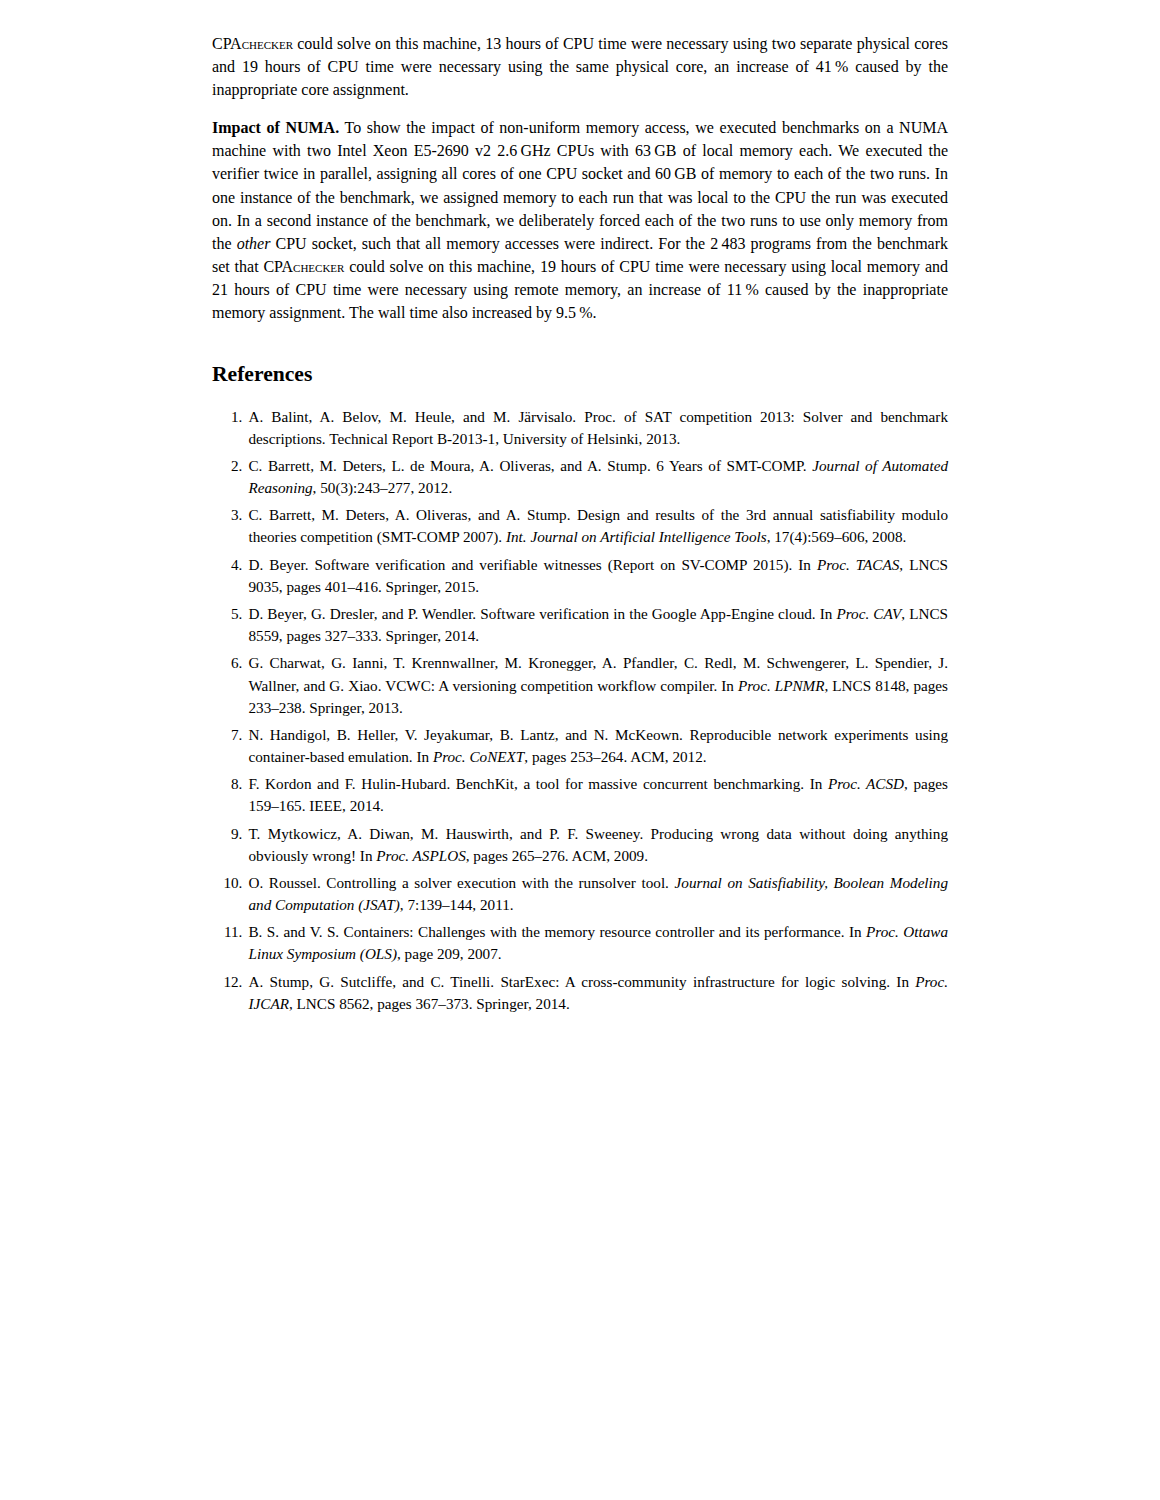CPAchecker could solve on this machine, 13 hours of CPU time were necessary using two separate physical cores and 19 hours of CPU time were necessary using the same physical core, an increase of 41 % caused by the inappropriate core assignment.
Impact of NUMA. To show the impact of non-uniform memory access, we executed benchmarks on a NUMA machine with two Intel Xeon E5-2690 v2 2.6 GHz CPUs with 63 GB of local memory each. We executed the verifier twice in parallel, assigning all cores of one CPU socket and 60 GB of memory to each of the two runs. In one instance of the benchmark, we assigned memory to each run that was local to the CPU the run was executed on. In a second instance of the benchmark, we deliberately forced each of the two runs to use only memory from the other CPU socket, such that all memory accesses were indirect. For the 2 483 programs from the benchmark set that CPAchecker could solve on this machine, 19 hours of CPU time were necessary using local memory and 21 hours of CPU time were necessary using remote memory, an increase of 11 % caused by the inappropriate memory assignment. The wall time also increased by 9.5 %.
References
A. Balint, A. Belov, M. Heule, and M. Järvisalo. Proc. of SAT competition 2013: Solver and benchmark descriptions. Technical Report B-2013-1, University of Helsinki, 2013.
C. Barrett, M. Deters, L. de Moura, A. Oliveras, and A. Stump. 6 Years of SMT-COMP. Journal of Automated Reasoning, 50(3):243–277, 2012.
C. Barrett, M. Deters, A. Oliveras, and A. Stump. Design and results of the 3rd annual satisfiability modulo theories competition (SMT-COMP 2007). Int. Journal on Artificial Intelligence Tools, 17(4):569–606, 2008.
D. Beyer. Software verification and verifiable witnesses (Report on SV-COMP 2015). In Proc. TACAS, LNCS 9035, pages 401–416. Springer, 2015.
D. Beyer, G. Dresler, and P. Wendler. Software verification in the Google App-Engine cloud. In Proc. CAV, LNCS 8559, pages 327–333. Springer, 2014.
G. Charwat, G. Ianni, T. Krennwallner, M. Kronegger, A. Pfandler, C. Redl, M. Schwengerer, L. Spendier, J. Wallner, and G. Xiao. VCWC: A versioning competition workflow compiler. In Proc. LPNMR, LNCS 8148, pages 233–238. Springer, 2013.
N. Handigol, B. Heller, V. Jeyakumar, B. Lantz, and N. McKeown. Reproducible network experiments using container-based emulation. In Proc. CoNEXT, pages 253–264. ACM, 2012.
F. Kordon and F. Hulin-Hubard. BenchKit, a tool for massive concurrent benchmarking. In Proc. ACSD, pages 159–165. IEEE, 2014.
T. Mytkowicz, A. Diwan, M. Hauswirth, and P. F. Sweeney. Producing wrong data without doing anything obviously wrong! In Proc. ASPLOS, pages 265–276. ACM, 2009.
O. Roussel. Controlling a solver execution with the runsolver tool. Journal on Satisfiability, Boolean Modeling and Computation (JSAT), 7:139–144, 2011.
B. S. and V. S. Containers: Challenges with the memory resource controller and its performance. In Proc. Ottawa Linux Symposium (OLS), page 209, 2007.
A. Stump, G. Sutcliffe, and C. Tinelli. StarExec: A cross-community infrastructure for logic solving. In Proc. IJCAR, LNCS 8562, pages 367–373. Springer, 2014.